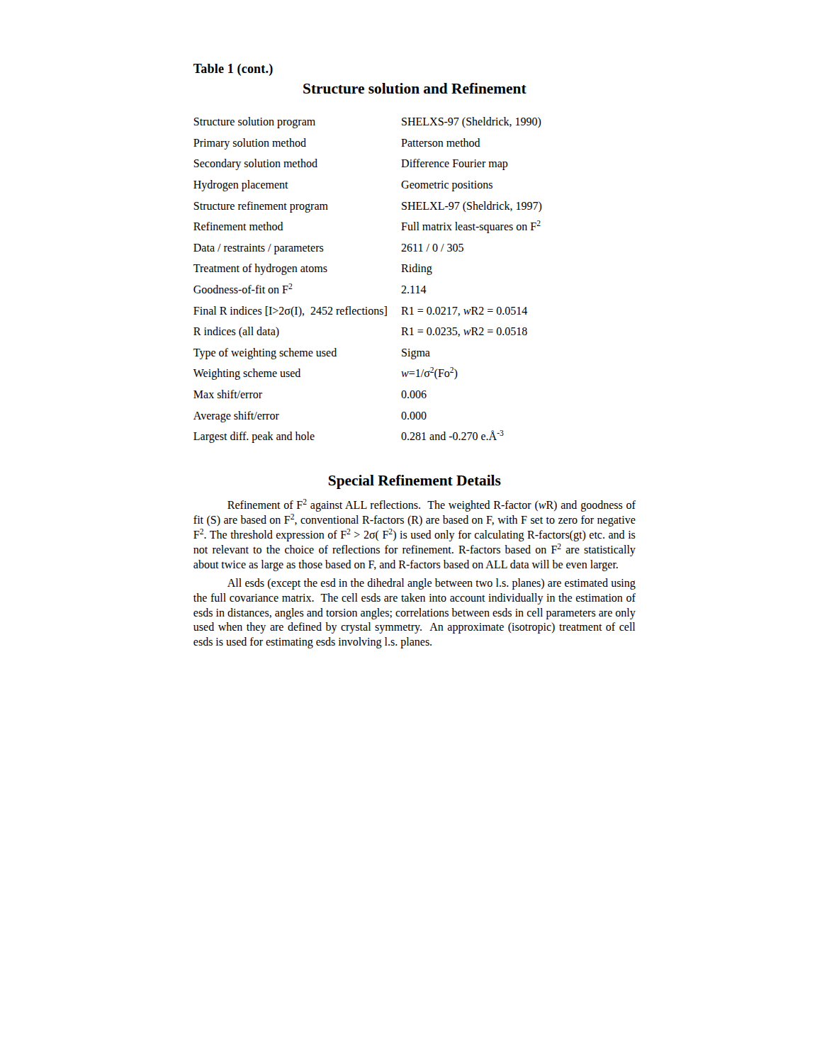Table 1 (cont.)
Structure solution and Refinement
| Structure solution program | SHELXS-97 (Sheldrick, 1990) |
| Primary solution method | Patterson method |
| Secondary solution method | Difference Fourier map |
| Hydrogen placement | Geometric positions |
| Structure refinement program | SHELXL-97 (Sheldrick, 1997) |
| Refinement method | Full matrix least-squares on F 2 |
| Data / restraints / parameters | 2611 / 0 / 305 |
| Treatment of hydrogen atoms | Riding |
| Goodness-of-fit on F 2 | 2.114 |
| Final R indices [I>2σ(I), 2452 reflections] | R1 = 0.0217, w R2 = 0.0514 |
| R indices (all data) | R1 = 0.0235, w R2 = 0.0518 |
| Type of weighting scheme used | Sigma |
| Weighting scheme used | w =1/σ 2 (Fo 2 ) |
| Max shift/error | 0.006 |
| Average shift/error | 0.000 |
| Largest diff. peak and hole | 0.281 and -0.270 e.Å -3 |
Special Refinement Details
Refinement of F2 against ALL reflections. The weighted R-factor (w R) and goodness of fit (S) are based on F2, conventional R-factors (R) are based on F, with F set to zero for negative F2. The threshold expression of F2 > 2σ( F2) is used only for calculating R-factors(gt) etc. and is not relevant to the choice of reflections for refinement. R-factors based on F2 are statistically about twice as large as those based on F, and R-factors based on ALL data will be even larger.
All esds (except the esd in the dihedral angle between two l.s. planes) are estimated using the full covariance matrix. The cell esds are taken into account individually in the estimation of esds in distances, angles and torsion angles; correlations between esds in cell parameters are only used when they are defined by crystal symmetry. An approximate (isotropic) treatment of cell esds is used for estimating esds involving l.s. planes.